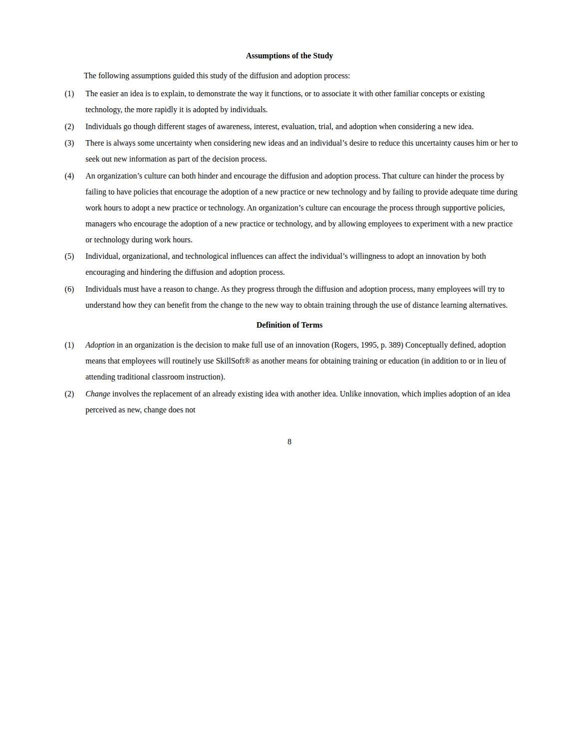Assumptions of the Study
The following assumptions guided this study of the diffusion and adoption process:
(1) The easier an idea is to explain, to demonstrate the way it functions, or to associate it with other familiar concepts or existing technology, the more rapidly it is adopted by individuals.
(2) Individuals go though different stages of awareness, interest, evaluation, trial, and adoption when considering a new idea.
(3) There is always some uncertainty when considering new ideas and an individual’s desire to reduce this uncertainty causes him or her to seek out new information as part of the decision process.
(4) An organization’s culture can both hinder and encourage the diffusion and adoption process. That culture can hinder the process by failing to have policies that encourage the adoption of a new practice or new technology and by failing to provide adequate time during work hours to adopt a new practice or technology. An organization’s culture can encourage the process through supportive policies, managers who encourage the adoption of a new practice or technology, and by allowing employees to experiment with a new practice or technology during work hours.
(5) Individual, organizational, and technological influences can affect the individual’s willingness to adopt an innovation by both encouraging and hindering the diffusion and adoption process.
(6) Individuals must have a reason to change. As they progress through the diffusion and adoption process, many employees will try to understand how they can benefit from the change to the new way to obtain training through the use of distance learning alternatives.
Definition of Terms
(1) Adoption in an organization is the decision to make full use of an innovation (Rogers, 1995, p. 389) Conceptually defined, adoption means that employees will routinely use SkillSoft® as another means for obtaining training or education (in addition to or in lieu of attending traditional classroom instruction).
(2) Change involves the replacement of an already existing idea with another idea. Unlike innovation, which implies adoption of an idea perceived as new, change does not
8